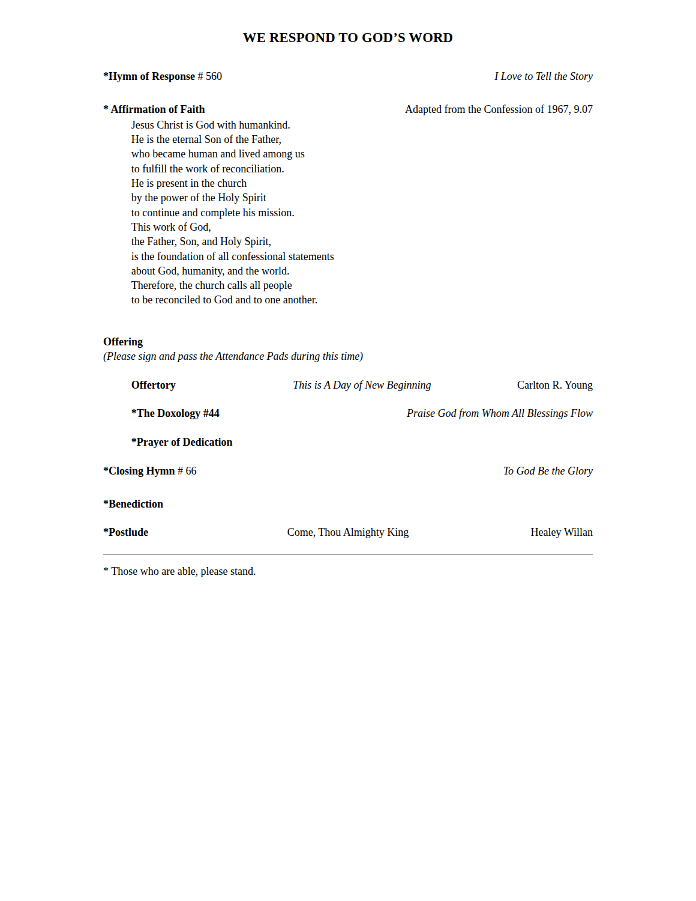WE RESPOND TO GOD’S WORD
*Hymn of Response # 560 I Love to Tell the Story
* Affirmation of Faith Adapted from the Confession of 1967, 9.07
Jesus Christ is God with humankind.
He is the eternal Son of the Father,
who became human and lived among us
to fulfill the work of reconciliation.
He is present in the church
by the power of the Holy Spirit
to continue and complete his mission.
This work of God,
the Father, Son, and Holy Spirit,
is the foundation of all confessional statements
about God, humanity, and the world.
Therefore, the church calls all people
to be reconciled to God and to one another.
Offering
(Please sign and pass the Attendance Pads during this time)
Offertory This is A Day of New Beginning Carlton R. Young
*The Doxology #44 Praise God from Whom All Blessings Flow
*Prayer of Dedication
*Closing Hymn # 66 To God Be the Glory
*Benediction
*Postlude Come, Thou Almighty King Healey Willan
* Those who are able, please stand.